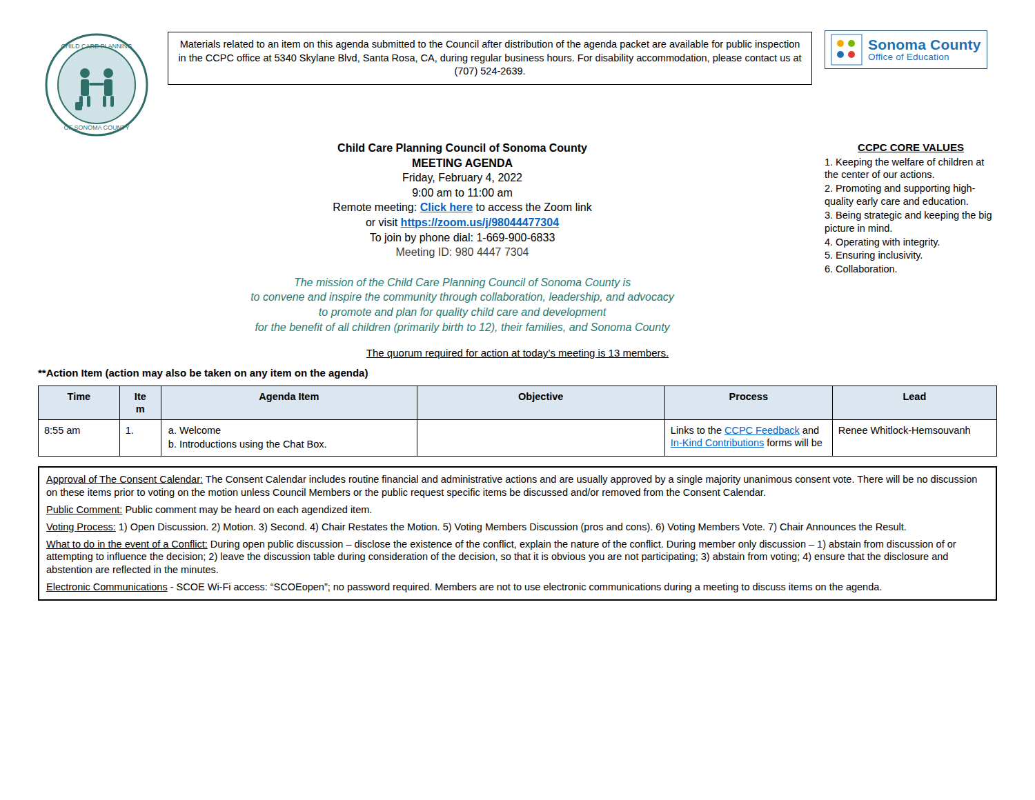CHILD CARE PLANNING OF SONOMA COUNTY
Materials related to an item on this agenda submitted to the Council after distribution of the agenda packet are available for public inspection in the CCPC office at 5340 Skylane Blvd, Santa Rosa, CA, during regular business hours. For disability accommodation, please contact us at (707) 524-2639.
Sonoma County
Office of Education
Child Care Planning Council of Sonoma County
MEETING AGENDA
Friday, February 4, 2022
9:00 am to 11:00 am
Remote meeting: Click here to access the Zoom link
or visit https://zoom.us/j/98044477304
To join by phone dial: 1-669-900-6833
Meeting ID: 980 4447 7304
The mission of the Child Care Planning Council of Sonoma County is
to convene and inspire the community through collaboration, leadership, and advocacy
to promote and plan for quality child care and development
for the benefit of all children (primarily birth to 12), their families, and Sonoma County
CCPC CORE VALUES
1. Keeping the welfare of children at the center of our actions.
2. Promoting and supporting high-quality early care and education.
3. Being strategic and keeping the big picture in mind.
4. Operating with integrity.
5. Ensuring inclusivity.
6. Collaboration.
The quorum required for action at today’s meeting is 13 members.
**Action Item (action may also be taken on any item on the agenda)
| Time | Ite m | Agenda Item | Objective | Process | Lead |
| --- | --- | --- | --- | --- | --- |
| 8:55 am | 1. | Welcome Introductions using the Chat Box. | | Links to the CCPC Feedback and In-Kind Contributions forms will be | Renee Whitlock-Hemsouvanh |
Approval of The Consent Calendar: The Consent Calendar includes routine financial and administrative actions and are usually approved by a single majority unanimous consent vote. There will be no discussion on these items prior to voting on the motion unless Council Members or the public request specific items be discussed and/or removed from the Consent Calendar.
Public Comment: Public comment may be heard on each agendized item.
Voting Process: 1) Open Discussion. 2) Motion. 3) Second. 4) Chair Restates the Motion. 5) Voting Members Discussion (pros and cons). 6) Voting Members Vote. 7) Chair Announces the Result.
What to do in the event of a Conflict: During open public discussion – disclose the existence of the conflict, explain the nature of the conflict. During member only discussion – 1) abstain from discussion of or attempting to influence the decision; 2) leave the discussion table during consideration of the decision, so that it is obvious you are not participating; 3) abstain from voting; 4) ensure that the disclosure and abstention are reflected in the minutes.
Electronic Communications - SCOE Wi-Fi access: “SCOEopen”; no password required. Members are not to use electronic communications during a meeting to discuss items on the agenda.